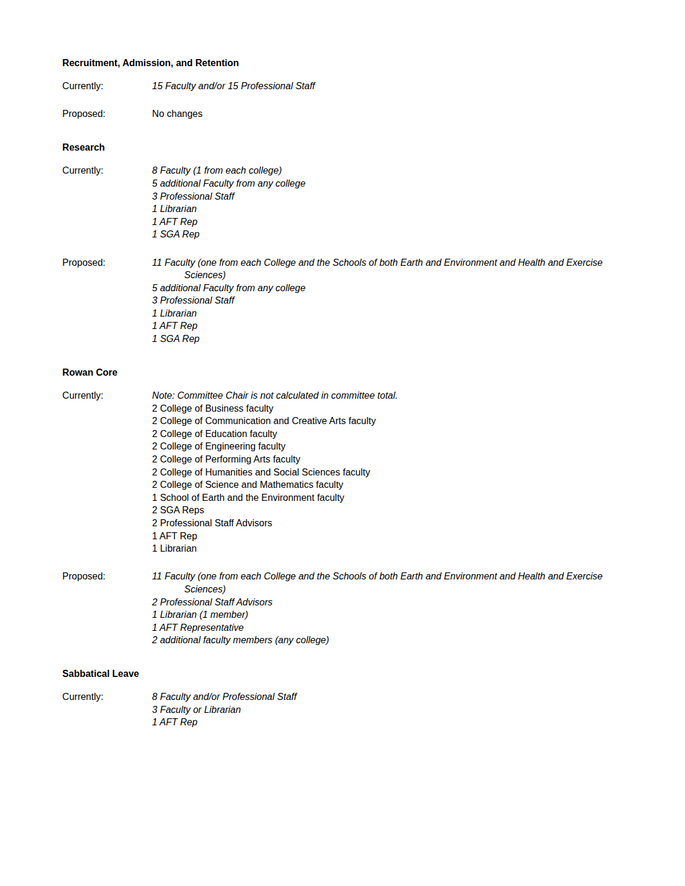Recruitment, Admission, and Retention
| Currently: | 15 Faculty and/or 15 Professional Staff |
| Proposed: | No changes |
Research
| Currently: | 8 Faculty (1 from each college) 5 additional Faculty from any college 3 Professional Staff 1 Librarian 1 AFT Rep 1 SGA Rep |
| Proposed: | 11 Faculty (one from each College and the Schools of both Earth and Environment and Health and Exercise Sciences) 5 additional Faculty from any college 3 Professional Staff 1 Librarian 1 AFT Rep 1 SGA Rep |
Rowan Core
| Currently: | Note: Committee Chair is not calculated in committee total. 2 College of Business faculty 2 College of Communication and Creative Arts faculty 2 College of Education faculty 2 College of Engineering faculty 2 College of Performing Arts faculty 2 College of Humanities and Social Sciences faculty 2 College of Science and Mathematics faculty 1 School of Earth and the Environment faculty 2 SGA Reps 2 Professional Staff Advisors 1 AFT Rep 1 Librarian |
| Proposed: | 11 Faculty (one from each College and the Schools of both Earth and Environment and Health and Exercise Sciences) 2 Professional Staff Advisors 1 Librarian (1 member) 1 AFT Representative 2 additional faculty members (any college) |
Sabbatical Leave
| Currently: | 8 Faculty and/or Professional Staff 3 Faculty or Librarian 1 AFT Rep |